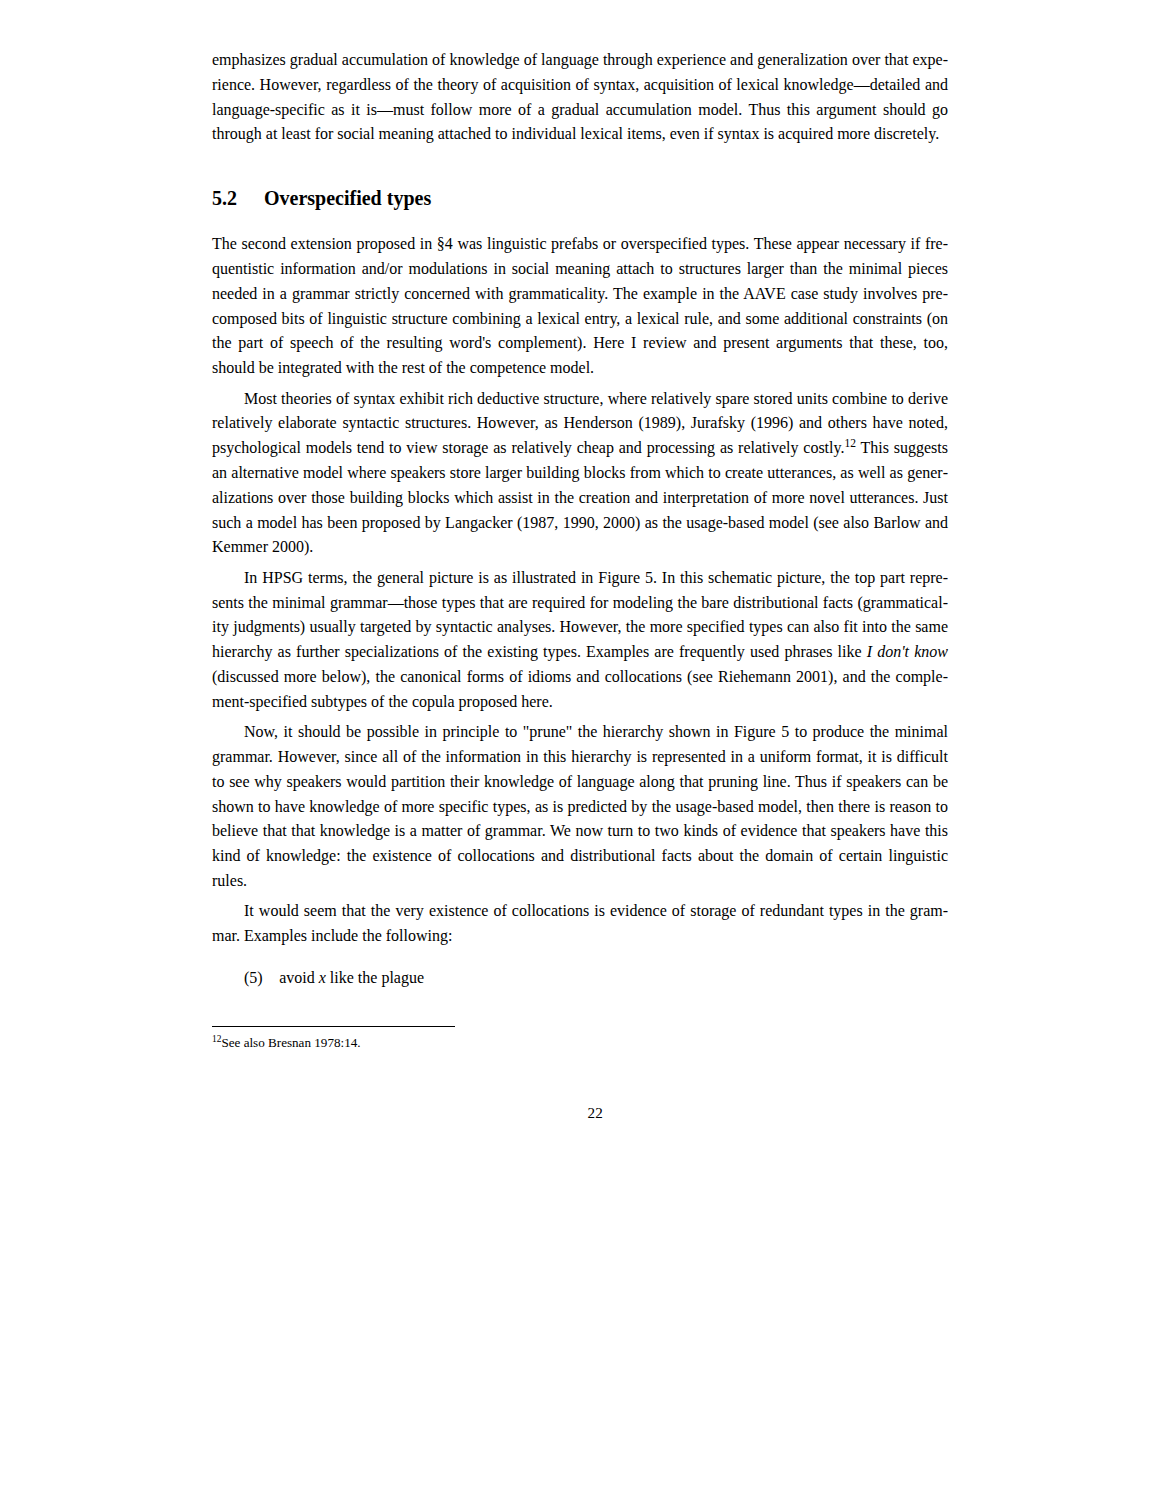emphasizes gradual accumulation of knowledge of language through experience and generalization over that experience. However, regardless of the theory of acquisition of syntax, acquisition of lexical knowledge—detailed and language-specific as it is—must follow more of a gradual accumulation model. Thus this argument should go through at least for social meaning attached to individual lexical items, even if syntax is acquired more discretely.
5.2 Overspecified types
The second extension proposed in §4 was linguistic prefabs or overspecified types. These appear necessary if frequentistic information and/or modulations in social meaning attach to structures larger than the minimal pieces needed in a grammar strictly concerned with grammaticality. The example in the AAVE case study involves precomposed bits of linguistic structure combining a lexical entry, a lexical rule, and some additional constraints (on the part of speech of the resulting word's complement). Here I review and present arguments that these, too, should be integrated with the rest of the competence model.
Most theories of syntax exhibit rich deductive structure, where relatively spare stored units combine to derive relatively elaborate syntactic structures. However, as Henderson (1989), Jurafsky (1996) and others have noted, psychological models tend to view storage as relatively cheap and processing as relatively costly.12 This suggests an alternative model where speakers store larger building blocks from which to create utterances, as well as generalizations over those building blocks which assist in the creation and interpretation of more novel utterances. Just such a model has been proposed by Langacker (1987, 1990, 2000) as the usage-based model (see also Barlow and Kemmer 2000).
In HPSG terms, the general picture is as illustrated in Figure 5. In this schematic picture, the top part represents the minimal grammar—those types that are required for modeling the bare distributional facts (grammaticality judgments) usually targeted by syntactic analyses. However, the more specified types can also fit into the same hierarchy as further specializations of the existing types. Examples are frequently used phrases like I don't know (discussed more below), the canonical forms of idioms and collocations (see Riehemann 2001), and the complement-specified subtypes of the copula proposed here.
Now, it should be possible in principle to "prune" the hierarchy shown in Figure 5 to produce the minimal grammar. However, since all of the information in this hierarchy is represented in a uniform format, it is difficult to see why speakers would partition their knowledge of language along that pruning line. Thus if speakers can be shown to have knowledge of more specific types, as is predicted by the usage-based model, then there is reason to believe that that knowledge is a matter of grammar. We now turn to two kinds of evidence that speakers have this kind of knowledge: the existence of collocations and distributional facts about the domain of certain linguistic rules.
It would seem that the very existence of collocations is evidence of storage of redundant types in the grammar. Examples include the following:
(5) avoid x like the plague
12See also Bresnan 1978:14.
22